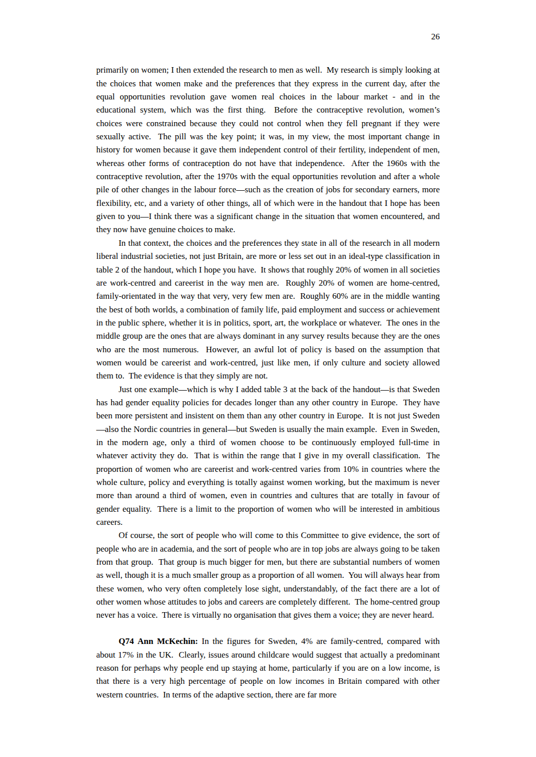26
primarily on women; I then extended the research to men as well. My research is simply looking at the choices that women make and the preferences that they express in the current day, after the equal opportunities revolution gave women real choices in the labour market - and in the educational system, which was the first thing. Before the contraceptive revolution, women’s choices were constrained because they could not control when they fell pregnant if they were sexually active. The pill was the key point; it was, in my view, the most important change in history for women because it gave them independent control of their fertility, independent of men, whereas other forms of contraception do not have that independence. After the 1960s with the contraceptive revolution, after the 1970s with the equal opportunities revolution and after a whole pile of other changes in the labour force—such as the creation of jobs for secondary earners, more flexibility, etc, and a variety of other things, all of which were in the handout that I hope has been given to you—I think there was a significant change in the situation that women encountered, and they now have genuine choices to make.
In that context, the choices and the preferences they state in all of the research in all modern liberal industrial societies, not just Britain, are more or less set out in an ideal-type classification in table 2 of the handout, which I hope you have. It shows that roughly 20% of women in all societies are work-centred and careerist in the way men are. Roughly 20% of women are home-centred, family-orientated in the way that very, very few men are. Roughly 60% are in the middle wanting the best of both worlds, a combination of family life, paid employment and success or achievement in the public sphere, whether it is in politics, sport, art, the workplace or whatever. The ones in the middle group are the ones that are always dominant in any survey results because they are the ones who are the most numerous. However, an awful lot of policy is based on the assumption that women would be careerist and work-centred, just like men, if only culture and society allowed them to. The evidence is that they simply are not.
Just one example—which is why I added table 3 at the back of the handout—is that Sweden has had gender equality policies for decades longer than any other country in Europe. They have been more persistent and insistent on them than any other country in Europe. It is not just Sweden—also the Nordic countries in general—but Sweden is usually the main example. Even in Sweden, in the modern age, only a third of women choose to be continuously employed full-time in whatever activity they do. That is within the range that I give in my overall classification. The proportion of women who are careerist and work-centred varies from 10% in countries where the whole culture, policy and everything is totally against women working, but the maximum is never more than around a third of women, even in countries and cultures that are totally in favour of gender equality. There is a limit to the proportion of women who will be interested in ambitious careers.
Of course, the sort of people who will come to this Committee to give evidence, the sort of people who are in academia, and the sort of people who are in top jobs are always going to be taken from that group. That group is much bigger for men, but there are substantial numbers of women as well, though it is a much smaller group as a proportion of all women. You will always hear from these women, who very often completely lose sight, understandably, of the fact there are a lot of other women whose attitudes to jobs and careers are completely different. The home-centred group never has a voice. There is virtually no organisation that gives them a voice; they are never heard.
Q74 Ann McKechin: In the figures for Sweden, 4% are family-centred, compared with about 17% in the UK. Clearly, issues around childcare would suggest that actually a predominant reason for perhaps why people end up staying at home, particularly if you are on a low income, is that there is a very high percentage of people on low incomes in Britain compared with other western countries. In terms of the adaptive section, there are far more